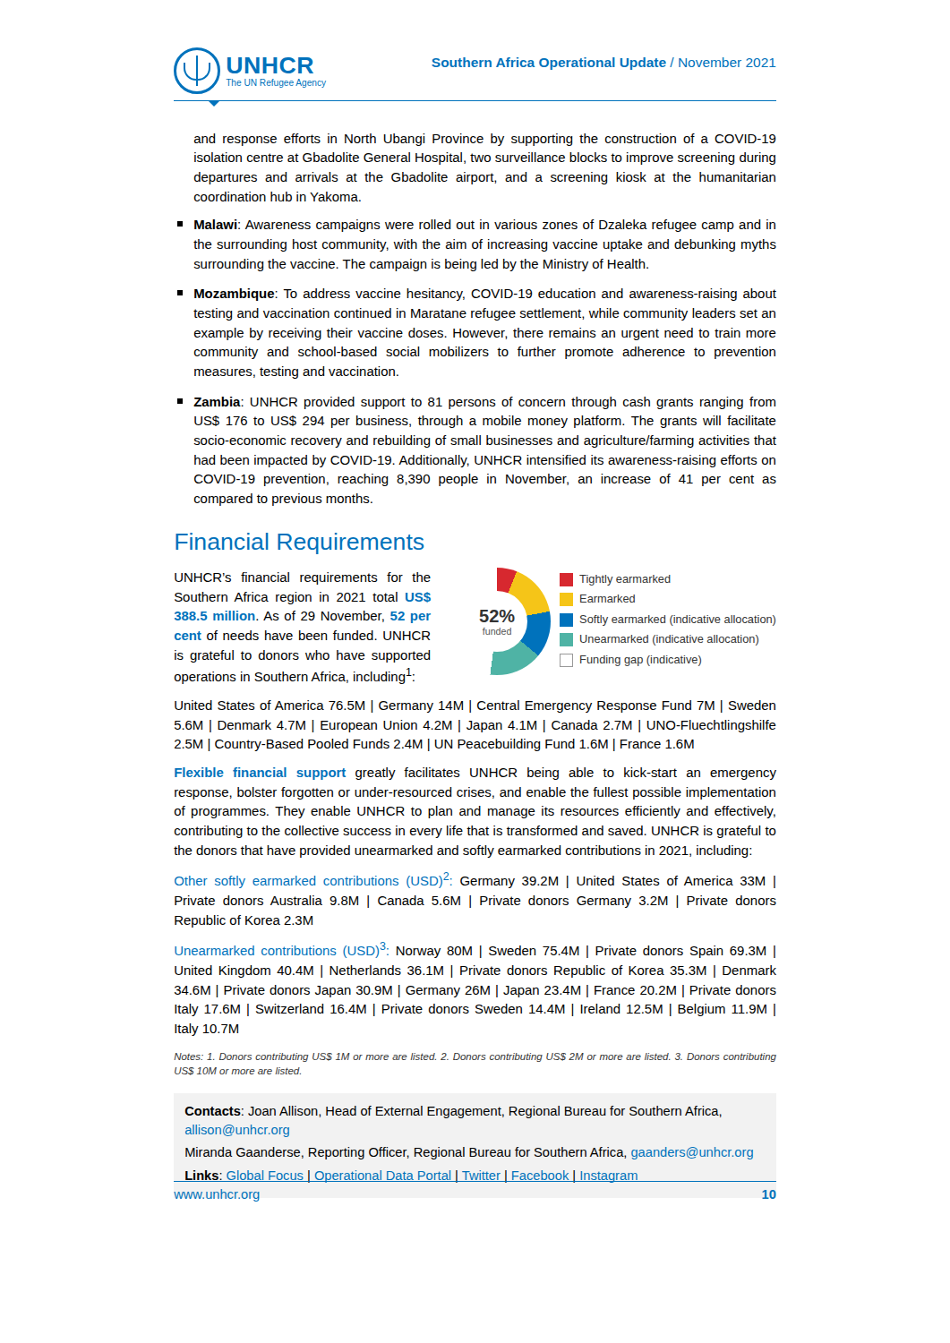UNHCR
The UN Refugee Agency
Southern Africa Operational Update / November 2021
and response efforts in North Ubangi Province by supporting the construction of a COVID-19 isolation centre at Gbadolite General Hospital, two surveillance blocks to improve screening during departures and arrivals at the Gbadolite airport, and a screening kiosk at the humanitarian coordination hub in Yakoma.
Malawi: Awareness campaigns were rolled out in various zones of Dzaleka refugee camp and in the surrounding host community, with the aim of increasing vaccine uptake and debunking myths surrounding the vaccine. The campaign is being led by the Ministry of Health.
Mozambique: To address vaccine hesitancy, COVID-19 education and awareness-raising about testing and vaccination continued in Maratane refugee settlement, while community leaders set an example by receiving their vaccine doses. However, there remains an urgent need to train more community and school-based social mobilizers to further promote adherence to prevention measures, testing and vaccination.
Zambia: UNHCR provided support to 81 persons of concern through cash grants ranging from US$ 176 to US$ 294 per business, through a mobile money platform. The grants will facilitate socio-economic recovery and rebuilding of small businesses and agriculture/farming activities that had been impacted by COVID-19. Additionally, UNHCR intensified its awareness-raising efforts on COVID-19 prevention, reaching 8,390 people in November, an increase of 41 per cent as compared to previous months.
Financial Requirements
UNHCR’s financial requirements for the Southern Africa region in 2021 total US$ 388.5 million. As of 29 November, 52 per cent of needs have been funded. UNHCR is grateful to donors who have supported operations in Southern Africa, including1:
52%
funded
Tightly earmarked
Earmarked
Softly earmarked (indicative allocation)
Unearmarked (indicative allocation)
Funding gap (indicative)
United States of America 76.5M | Germany 14M | Central Emergency Response Fund 7M | Sweden 5.6M | Denmark 4.7M | European Union 4.2M | Japan 4.1M | Canada 2.7M | UNO-Fluechtlingshilfe 2.5M | Country-Based Pooled Funds 2.4M | UN Peacebuilding Fund 1.6M | France 1.6M
Flexible financial support greatly facilitates UNHCR being able to kick-start an emergency response, bolster forgotten or under-resourced crises, and enable the fullest possible implementation of programmes. They enable UNHCR to plan and manage its resources efficiently and effectively, contributing to the collective success in every life that is transformed and saved. UNHCR is grateful to the donors that have provided unearmarked and softly earmarked contributions in 2021, including:
Other softly earmarked contributions (USD)2: Germany 39.2M | United States of America 33M | Private donors Australia 9.8M | Canada 5.6M | Private donors Germany 3.2M | Private donors Republic of Korea 2.3M
Unearmarked contributions (USD)3: Norway 80M | Sweden 75.4M | Private donors Spain 69.3M | United Kingdom 40.4M | Netherlands 36.1M | Private donors Republic of Korea 35.3M | Denmark 34.6M | Private donors Japan 30.9M | Germany 26M | Japan 23.4M | France 20.2M | Private donors Italy 17.6M | Switzerland 16.4M | Private donors Sweden 14.4M | Ireland 12.5M | Belgium 11.9M | Italy 10.7M
Notes: 1. Donors contributing US$ 1M or more are listed. 2. Donors contributing US$ 2M or more are listed. 3. Donors contributing US$ 10M or more are listed.
Contacts: Joan Allison, Head of External Engagement, Regional Bureau for Southern Africa, allison@unhcr.org
Miranda Gaanderse, Reporting Officer, Regional Bureau for Southern Africa, gaanders@unhcr.org
Links: Global Focus | Operational Data Portal | Twitter | Facebook | Instagram
www.unhcr.org 10